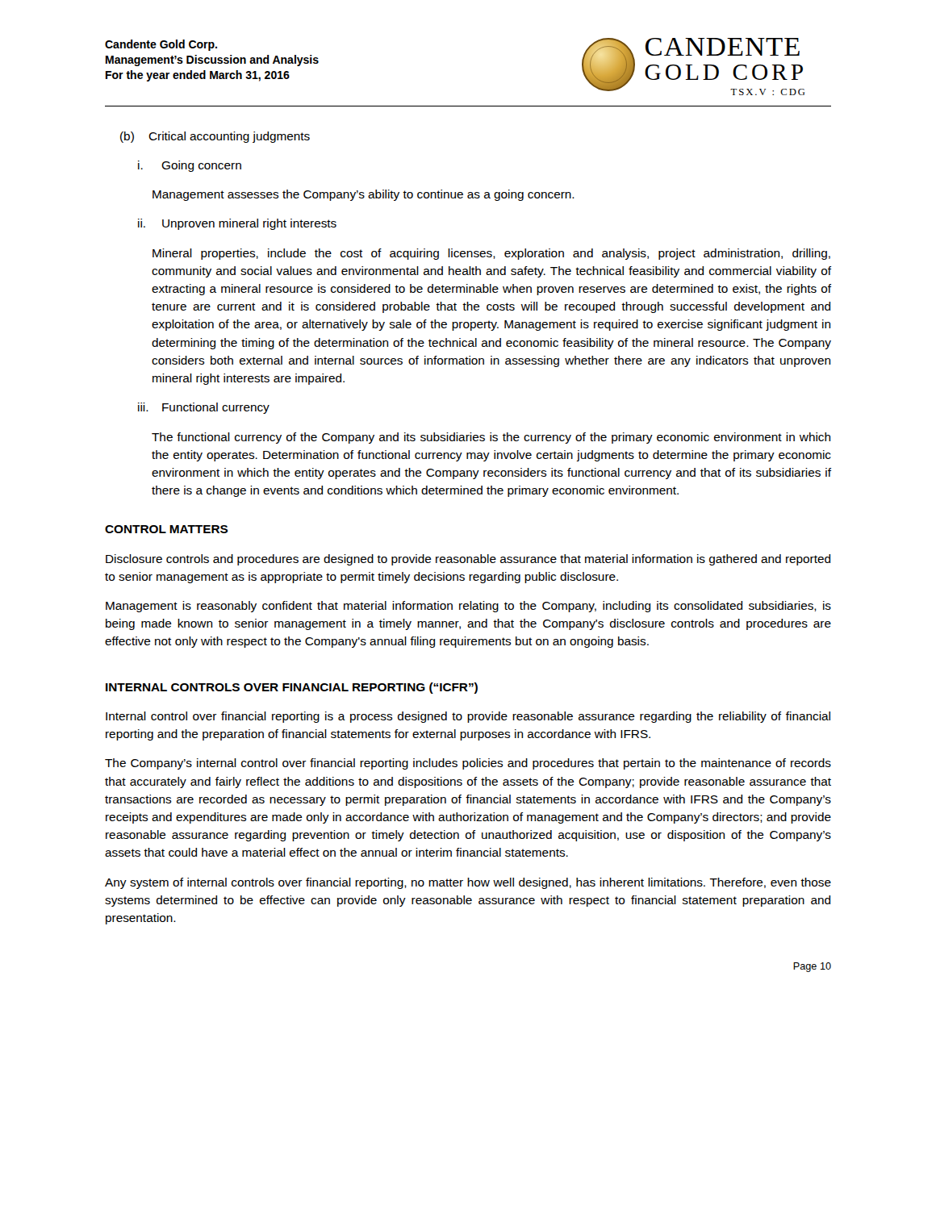Candente Gold Corp.
Management’s Discussion and Analysis
For the year ended March 31, 2016
CANDENTE
GOLD CORP
TSX.V : CDG
(b)
Critical accounting judgments
i.
Going concern
Management assesses the Company’s ability to continue as a going concern.
ii.
Unproven mineral right interests
Mineral properties, include the cost of acquiring licenses, exploration and analysis, project administration, drilling, community and social values and environmental and health and safety. The technical feasibility and commercial viability of extracting a mineral resource is considered to be determinable when proven reserves are determined to exist, the rights of tenure are current and it is considered probable that the costs will be recouped through successful development and exploitation of the area, or alternatively by sale of the property. Management is required to exercise significant judgment in determining the timing of the determination of the technical and economic feasibility of the mineral resource. The Company considers both external and internal sources of information in assessing whether there are any indicators that unproven mineral right interests are impaired.
iii.
Functional currency
The functional currency of the Company and its subsidiaries is the currency of the primary economic environment in which the entity operates. Determination of functional currency may involve certain judgments to determine the primary economic environment in which the entity operates and the Company reconsiders its functional currency and that of its subsidiaries if there is a change in events and conditions which determined the primary economic environment.
CONTROL MATTERS
Disclosure controls and procedures are designed to provide reasonable assurance that material information is gathered and reported to senior management as is appropriate to permit timely decisions regarding public disclosure.
Management is reasonably confident that material information relating to the Company, including its consolidated subsidiaries, is being made known to senior management in a timely manner, and that the Company's disclosure controls and procedures are effective not only with respect to the Company's annual filing requirements but on an ongoing basis.
INTERNAL CONTROLS OVER FINANCIAL REPORTING (“ICFR”)
Internal control over financial reporting is a process designed to provide reasonable assurance regarding the reliability of financial reporting and the preparation of financial statements for external purposes in accordance with IFRS.
The Company’s internal control over financial reporting includes policies and procedures that pertain to the maintenance of records that accurately and fairly reflect the additions to and dispositions of the assets of the Company; provide reasonable assurance that transactions are recorded as necessary to permit preparation of financial statements in accordance with IFRS and the Company’s receipts and expenditures are made only in accordance with authorization of management and the Company’s directors; and provide reasonable assurance regarding prevention or timely detection of unauthorized acquisition, use or disposition of the Company’s assets that could have a material effect on the annual or interim financial statements.
Any system of internal controls over financial reporting, no matter how well designed, has inherent limitations. Therefore, even those systems determined to be effective can provide only reasonable assurance with respect to financial statement preparation and presentation.
Page 10